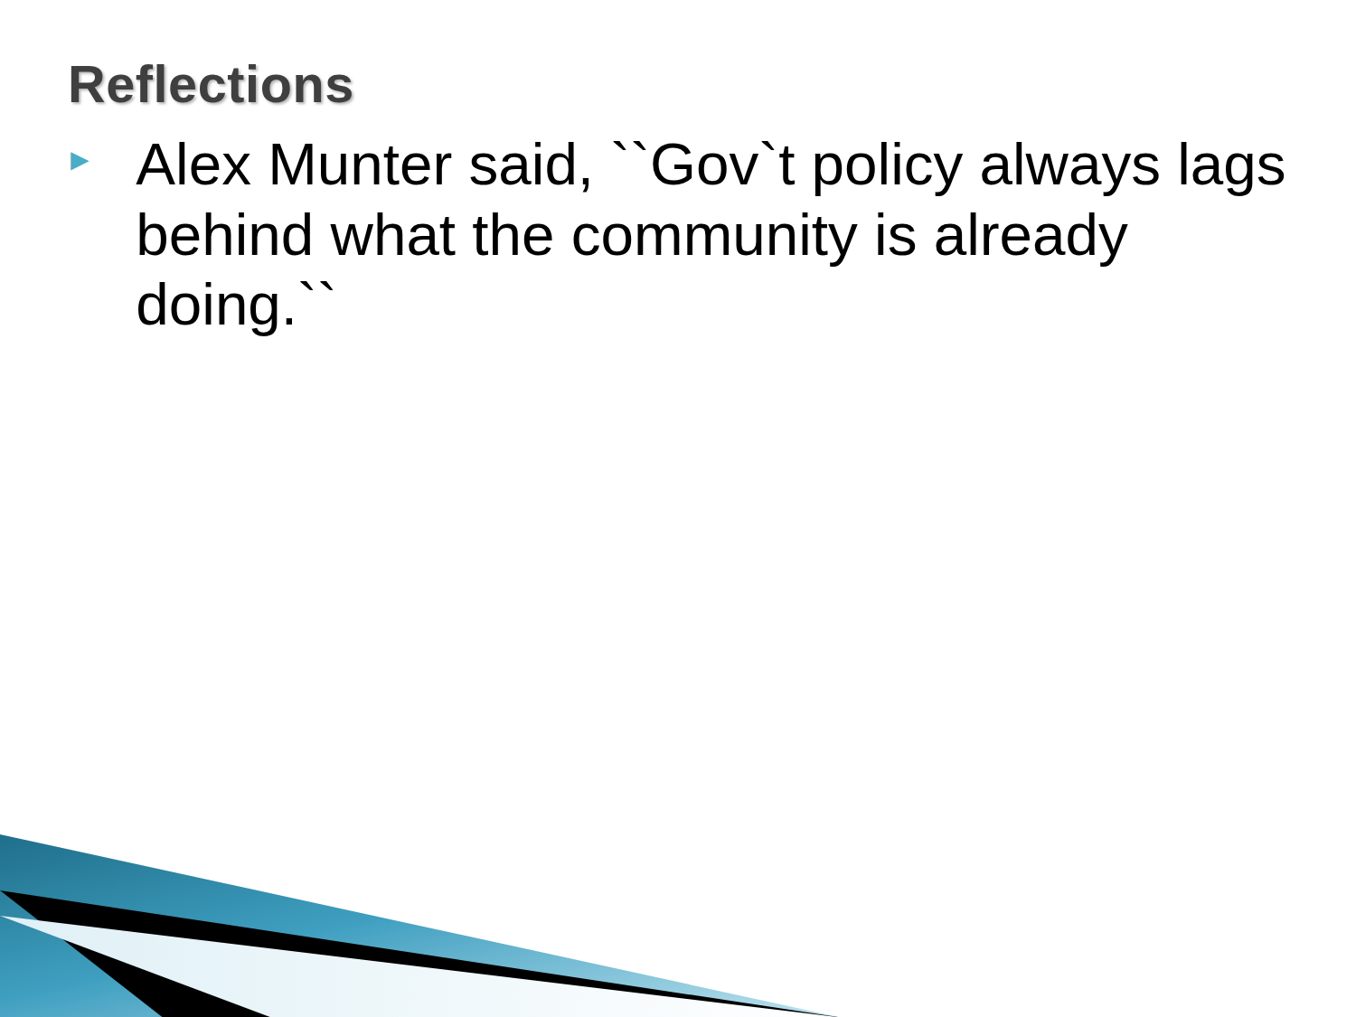Reflections
Alex Munter said, ``Gov`t policy always lags behind what the community is already doing.``